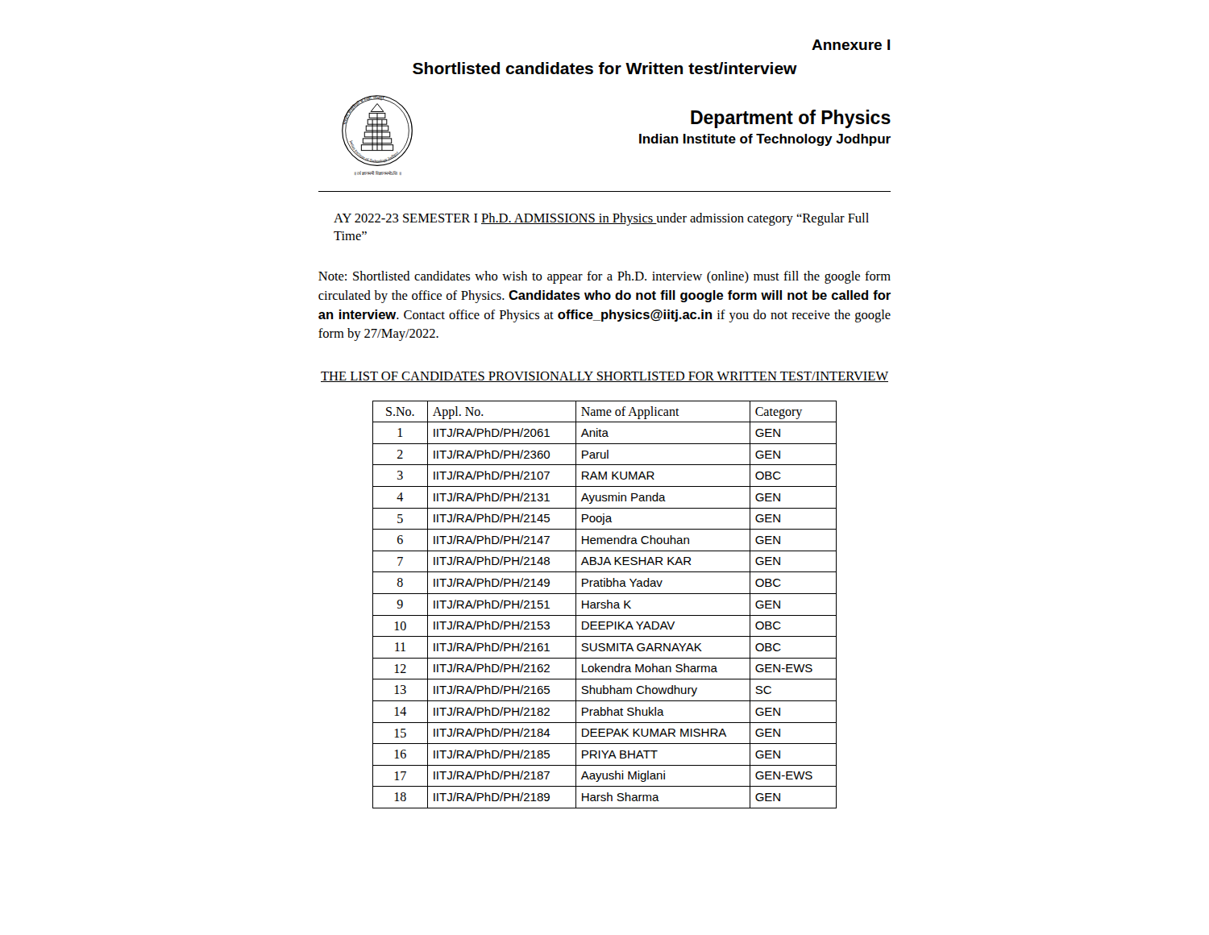Annexure I
Shortlisted candidates for Written test/interview
भारतीय प्रौद्योगिकी संस्थान जोधपुर Indian Institute of Technology Jodhpur ॥ त्वं ज्ञानमयी विज्ञानमयोऽसि ॥
Department of Physics
Indian Institute of Technology Jodhpur
AY 2022-23 SEMESTER I Ph.D. ADMISSIONS in Physics under admission category “Regular Full Time”
Note: Shortlisted candidates who wish to appear for a Ph.D. interview (online) must fill the google form circulated by the office of Physics. Candidates who do not fill google form will not be called for an interview. Contact office of Physics at office_physics@iitj.ac.in if you do not receive the google form by 27/May/2022.
THE LIST OF CANDIDATES PROVISIONALLY SHORTLISTED FOR WRITTEN TEST/INTERVIEW
| S.No. | Appl. No. | Name of Applicant | Category |
| --- | --- | --- | --- |
| 1 | IITJ/RA/PhD/PH/2061 | Anita | GEN |
| 2 | IITJ/RA/PhD/PH/2360 | Parul | GEN |
| 3 | IITJ/RA/PhD/PH/2107 | RAM KUMAR | OBC |
| 4 | IITJ/RA/PhD/PH/2131 | Ayusmin Panda | GEN |
| 5 | IITJ/RA/PhD/PH/2145 | Pooja | GEN |
| 6 | IITJ/RA/PhD/PH/2147 | Hemendra Chouhan | GEN |
| 7 | IITJ/RA/PhD/PH/2148 | ABJA KESHAR KAR | GEN |
| 8 | IITJ/RA/PhD/PH/2149 | Pratibha Yadav | OBC |
| 9 | IITJ/RA/PhD/PH/2151 | Harsha K | GEN |
| 10 | IITJ/RA/PhD/PH/2153 | DEEPIKA YADAV | OBC |
| 11 | IITJ/RA/PhD/PH/2161 | SUSMITA GARNAYAK | OBC |
| 12 | IITJ/RA/PhD/PH/2162 | Lokendra Mohan Sharma | GEN-EWS |
| 13 | IITJ/RA/PhD/PH/2165 | Shubham Chowdhury | SC |
| 14 | IITJ/RA/PhD/PH/2182 | Prabhat Shukla | GEN |
| 15 | IITJ/RA/PhD/PH/2184 | DEEPAK KUMAR MISHRA | GEN |
| 16 | IITJ/RA/PhD/PH/2185 | PRIYA BHATT | GEN |
| 17 | IITJ/RA/PhD/PH/2187 | Aayushi Miglani | GEN-EWS |
| 18 | IITJ/RA/PhD/PH/2189 | Harsh Sharma | GEN |